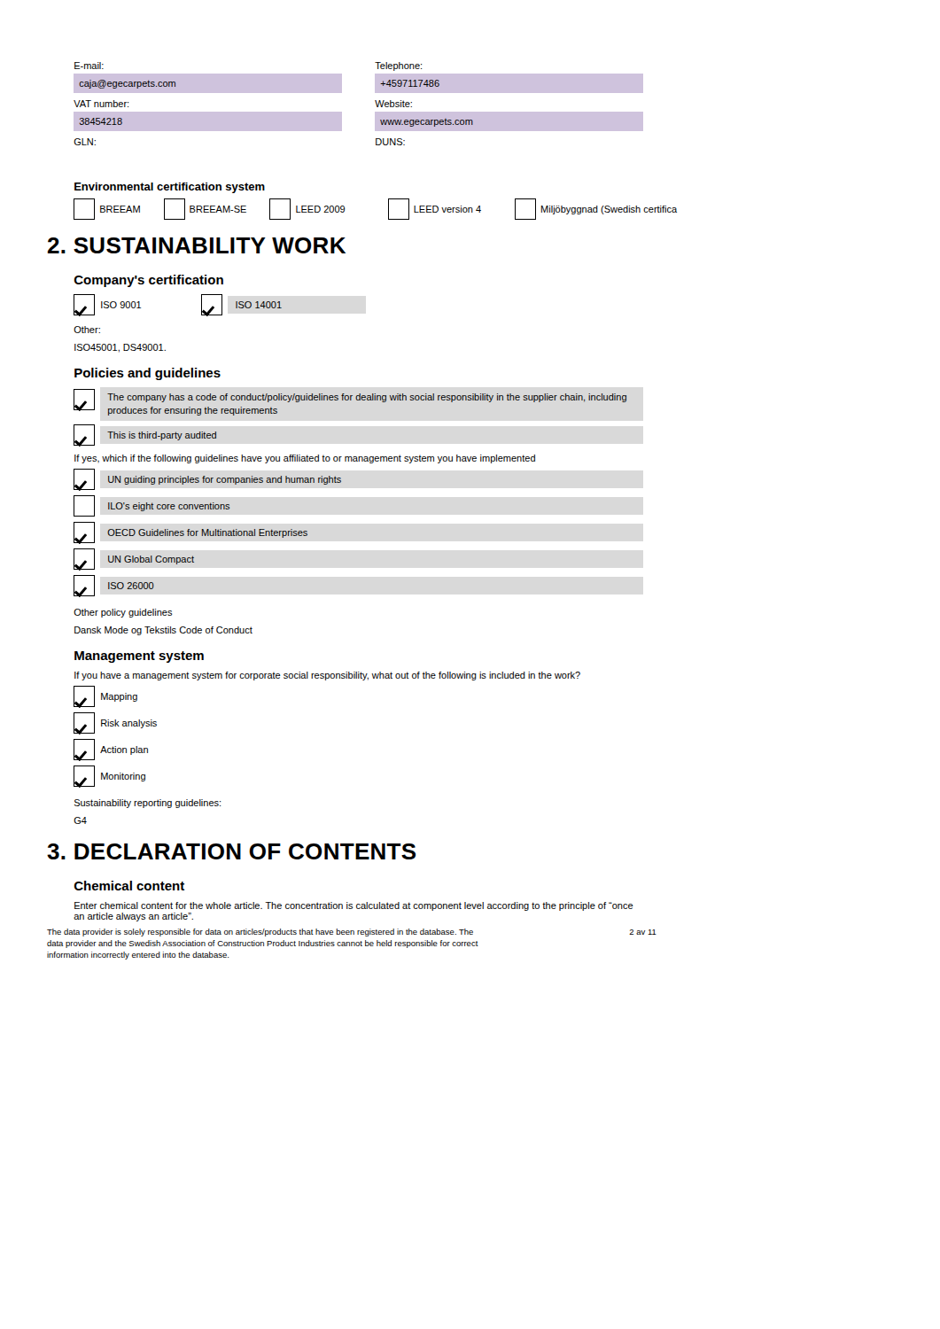E-mail:
caja@egecarpets.com
Telephone:
+4597117486
VAT number:
38454218
Website:
www.egecarpets.com
GLN:
DUNS:
Environmental certification system
BREEAM
BREEAM-SE
LEED 2009
LEED version 4
Miljöbyggnad (Swedish certifica
2. SUSTAINABILITY WORK
Company's certification
ISO 9001
ISO 14001
Other:
ISO45001, DS49001.
Policies and guidelines
The company has a code of conduct/policy/guidelines for dealing with social responsibility in the supplier chain, including produces for ensuring the requirements
This is third-party audited
If yes, which if the following guidelines have you affiliated to or management system you have implemented
UN guiding principles for companies and human rights
ILO's eight core conventions
OECD Guidelines for Multinational Enterprises
UN Global Compact
ISO 26000
Other policy guidelines
Dansk Mode og Tekstils Code of Conduct
Management system
If you have a management system for corporate social responsibility, what out of the following is included in the work?
Mapping
Risk analysis
Action plan
Monitoring
Sustainability reporting guidelines:
G4
3. DECLARATION OF CONTENTS
Chemical content
Enter chemical content for the whole article. The concentration is calculated at component level according to the principle of “once an article always an article”.
The data provider is solely responsible for data on articles/products that have been registered in the database. The data provider and the Swedish Association of Construction Product Industries cannot be held responsible for correct information incorrectly entered into the database.
2 av 11